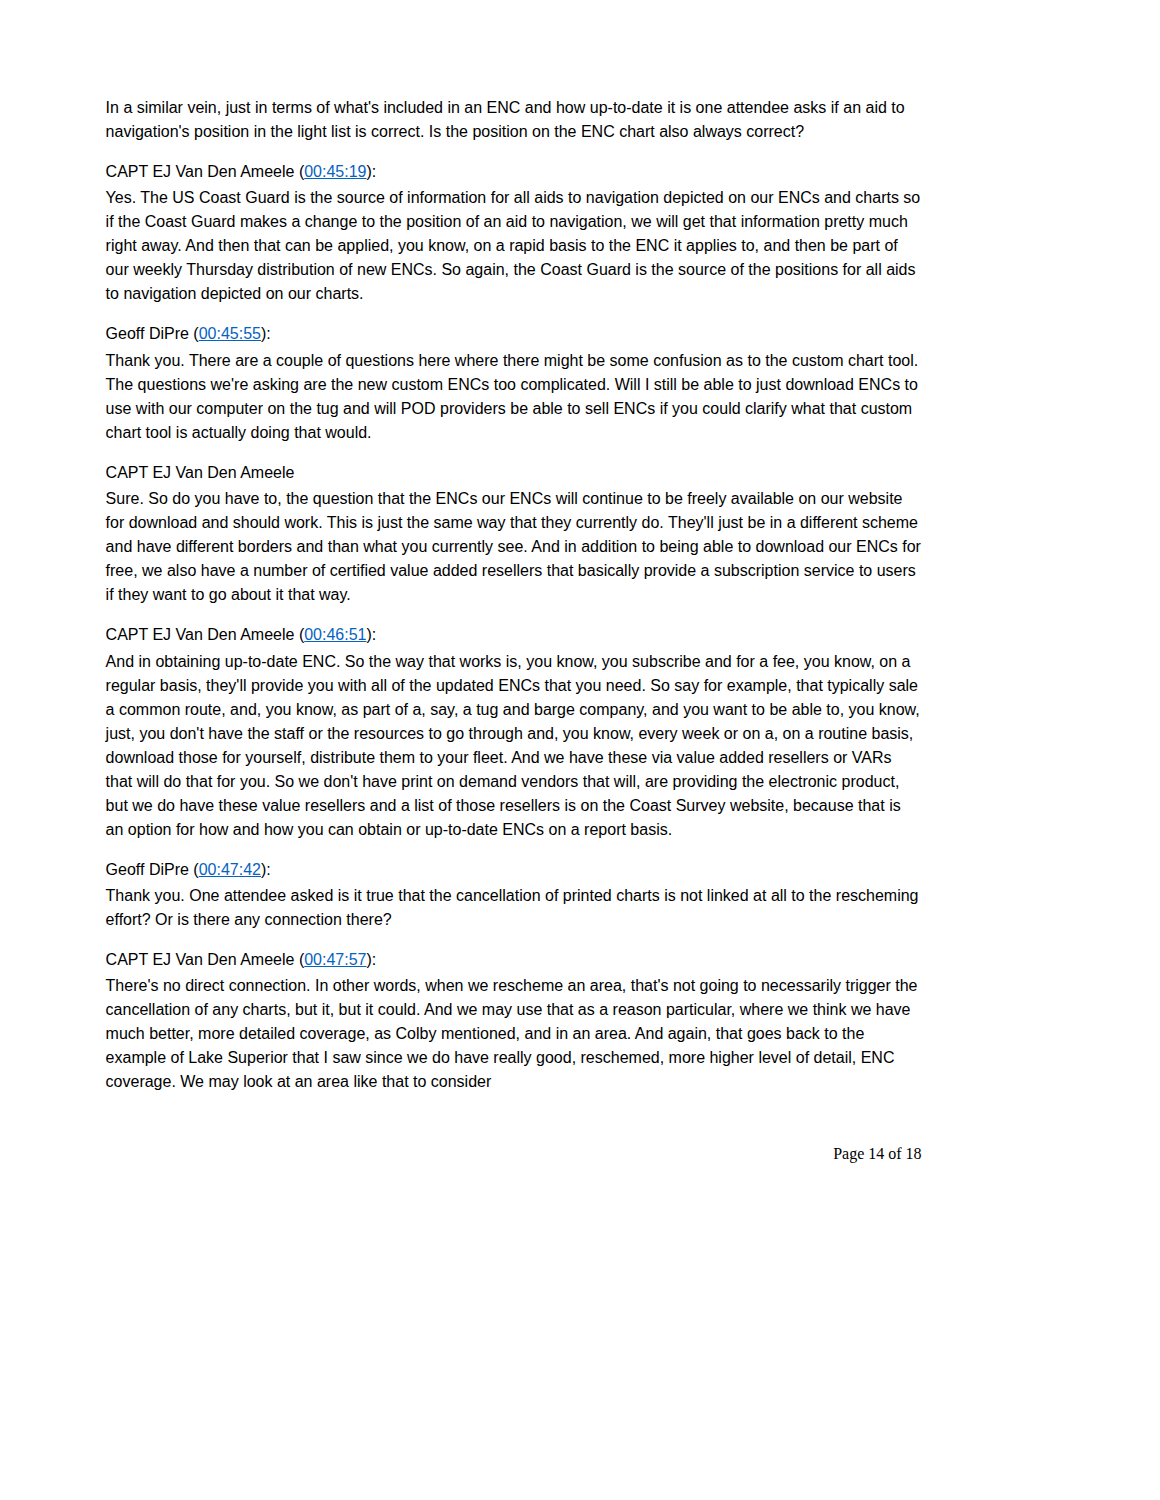In a similar vein, just in terms of what's included in an ENC and how up-to-date it is one attendee asks if an aid to navigation's position in the light list is correct. Is the position on the ENC chart also always correct?
CAPT EJ Van Den Ameele (00:45:19):
Yes. The US Coast Guard is the source of information for all aids to navigation depicted on our ENCs and charts so if the Coast Guard makes a change to the position of an aid to navigation, we will get that information pretty much right away. And then that can be applied, you know, on a rapid basis to the ENC it applies to, and then be part of our weekly Thursday distribution of new ENCs. So again, the Coast Guard is the source of the positions for all aids to navigation depicted on our charts.
Geoff DiPre (00:45:55):
Thank you. There are a couple of questions here where there might be some confusion as to the custom chart tool. The questions we're asking are the new custom ENCs too complicated. Will I still be able to just download ENCs to use with our computer on the tug and will POD providers be able to sell ENCs if you could clarify what that custom chart tool is actually doing that would.
CAPT EJ Van Den Ameele
Sure. So do you have to, the question that the ENCs our ENCs will continue to be freely available on our website for download and should work. This is just the same way that they currently do. They'll just be in a different scheme and have different borders and than what you currently see. And in addition to being able to download our ENCs for free, we also have a number of certified value added resellers that basically provide a subscription service to users if they want to go about it that way.
CAPT EJ Van Den Ameele (00:46:51):
And in obtaining up-to-date ENC. So the way that works is, you know, you subscribe and for a fee, you know, on a regular basis, they'll provide you with all of the updated ENCs that you need. So say for example, that typically sale a common route, and, you know, as part of a, say, a tug and barge company, and you want to be able to, you know, just, you don't have the staff or the resources to go through and, you know, every week or on a, on a routine basis, download those for yourself, distribute them to your fleet. And we have these via value added resellers or VARs that will do that for you. So we don't have print on demand vendors that will, are providing the electronic product, but we do have these value resellers and a list of those resellers is on the Coast Survey website, because that is an option for how and how you can obtain or up-to-date ENCs on a report basis.
Geoff DiPre (00:47:42):
Thank you. One attendee asked is it true that the cancellation of printed charts is not linked at all to the rescheming effort? Or is there any connection there?
CAPT EJ Van Den Ameele (00:47:57):
There's no direct connection. In other words, when we rescheme an area, that's not going to necessarily trigger the cancellation of any charts, but it, but it could. And we may use that as a reason particular, where we think we have much better, more detailed coverage, as Colby mentioned, and in an area. And again, that goes back to the example of Lake Superior that I saw since we do have really good, reschemed, more higher level of detail, ENC coverage. We may look at an area like that to consider
Page 14 of 18